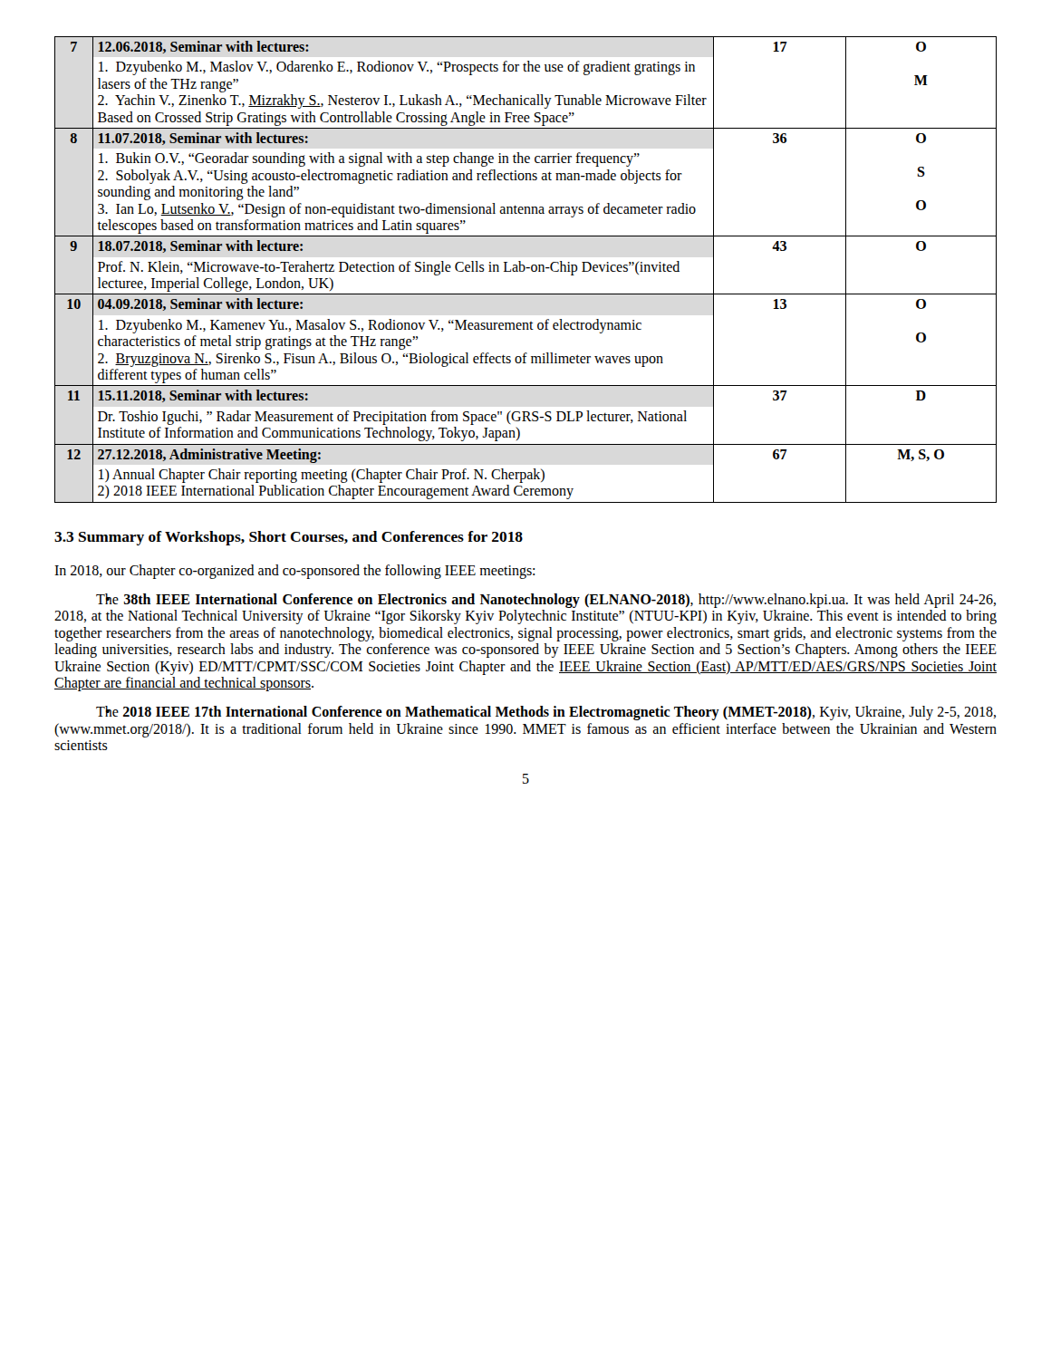| 7 | 12.06.2018, Seminar with lectures: 1. Dzyubenko M., Maslov V., Odarenko E., Rodionov V., “Prospects for the use of gradient gratings in lasers of the THz range” 2. Yachin V., Zinenko T., Mizrakhy S. , Nesterov I., Lukash A., “Mechanically Tunable Microwave Filter Based on Crossed Strip Gratings with Controllable Crossing Angle in Free Space” | 17 | O M |
| 8 | 11.07.2018, Seminar with lectures: 1. Bukin O.V., “Georadar sounding with a signal with a step change in the carrier frequency” 2. Sobolyak A.V., “Using acousto-electromagnetic radiation and reflections at man-made objects for sounding and monitoring the land” 3. Ian Lo, Lutsenko V. , “Design of non-equidistant two-dimensional antenna arrays of decameter radio telescopes based on transformation matrices and Latin squares” | 36 | O S O |
| 9 | 18.07.2018, Seminar with lecture: Prof. N. Klein, “Microwave-to-Terahertz Detection of Single Cells in Lab-on-Chip Devices”(invited lecturee, Imperial College, London, UK) | 43 | O |
| 10 | 04.09.2018, Seminar with lecture: 1. Dzyubenko M., Kamenev Yu., Masalov S., Rodionov V., “Measurement of electrodynamic characteristics of metal strip gratings at the THz range” 2. Bryuzginova N. , Sirenko S., Fisun A., Bilous O., “Biological effects of millimeter waves upon different types of human cells” | 13 | O O |
| 11 | 15.11.2018, Seminar with lectures: Dr. Toshio Iguchi, ” Radar Measurement of Precipitation from Space" (GRS-S DLP lecturer, National Institute of Information and Communications Technology, Tokyo, Japan) | 37 | D |
| 12 | 27.12.2018, Administrative Meeting: 1) Annual Chapter Chair reporting meeting (Chapter Chair Prof. N. Cherpak) 2) 2018 IEEE International Publication Chapter Encouragement Award Ceremony | 67 | M, S, O |
3.3 Summary of Workshops, Short Courses, and Conferences for 2018
In 2018, our Chapter co-organized and co-sponsored the following IEEE meetings:
•The 38th IEEE International Conference on Electronics and Nanotechnology (ELNANO-2018), http://www.elnano.kpi.ua. It was held April 24-26, 2018, at the National Technical University of Ukraine “Igor Sikorsky Kyiv Polytechnic Institute” (NTUU-KPI) in Kyiv, Ukraine. This event is intended to bring together researchers from the areas of nanotechnology, biomedical electronics, signal processing, power electronics, smart grids, and electronic systems from the leading universities, research labs and industry. The conference was co-sponsored by IEEE Ukraine Section and 5 Section’s Chapters. Among others the IEEE Ukraine Section (Kyiv) ED/MTT/CPMT/SSC/COM Societies Joint Chapter and the IEEE Ukraine Section (East) AP/MTT/ED/AES/GRS/NPS Societies Joint Chapter are financial and technical sponsors.
•The 2018 IEEE 17th International Conference on Mathematical Methods in Electromagnetic Theory (MMET-2018), Kyiv, Ukraine, July 2-5, 2018, (www.mmet.org/2018/). It is a traditional forum held in Ukraine since 1990. MMET is famous as an efficient interface between the Ukrainian and Western scientists
5